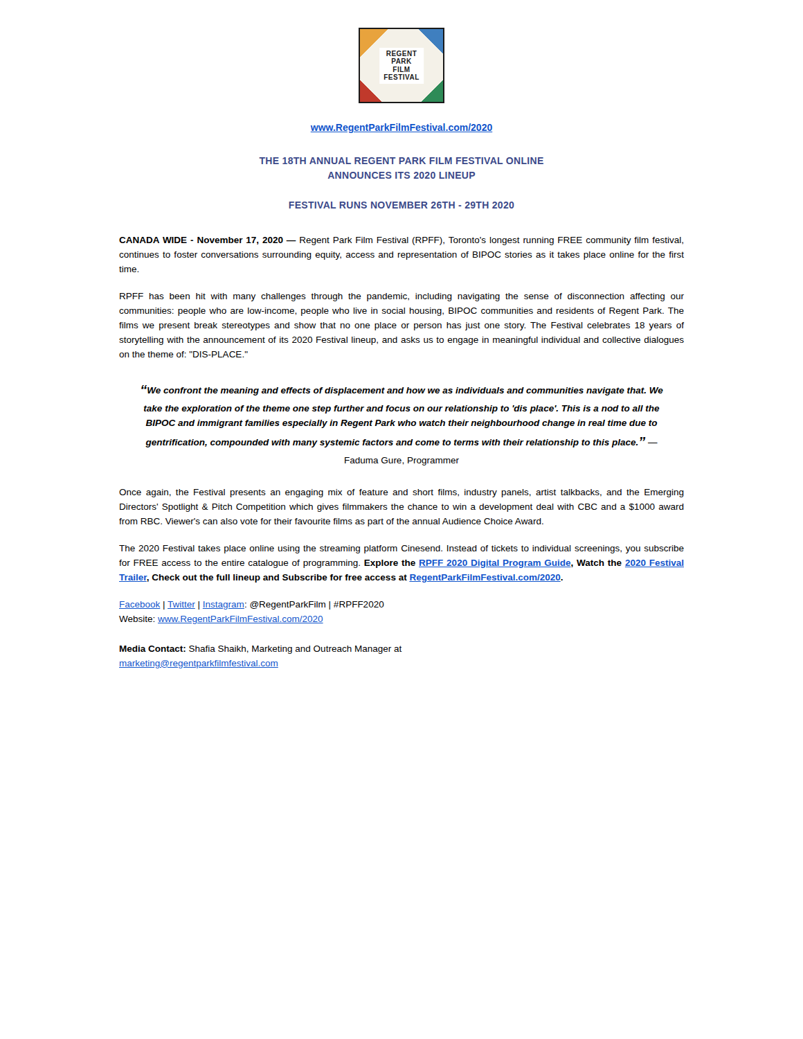REGENT
PARK
FILM
FESTIVAL
www.RegentParkFilmFestival.com/2020
THE 18TH ANNUAL REGENT PARK FILM FESTIVAL ONLINE
ANNOUNCES ITS 2020 LINEUP
FESTIVAL RUNS NOVEMBER 26TH - 29TH 2020
CANADA WIDE - November 17, 2020 — Regent Park Film Festival (RPFF), Toronto's longest running FREE community film festival, continues to foster conversations surrounding equity, access and representation of BIPOC stories as it takes place online for the first time.
RPFF has been hit with many challenges through the pandemic, including navigating the sense of disconnection affecting our communities: people who are low-income, people who live in social housing, BIPOC communities and residents of Regent Park. The films we present break stereotypes and show that no one place or person has just one story. The Festival celebrates 18 years of storytelling with the announcement of its 2020 Festival lineup, and asks us to engage in meaningful individual and collective dialogues on the theme of: "DIS-PLACE."
“We confront the meaning and effects of displacement and how we as individuals and communities navigate that. We take the exploration of the theme one step further and focus on our relationship to 'dis place'. This is a nod to all the BIPOC and immigrant families especially in Regent Park who watch their neighbourhood change in real time due to gentrification, compounded with many systemic factors and come to terms with their relationship to this place.” — Faduma Gure, Programmer
Once again, the Festival presents an engaging mix of feature and short films, industry panels, artist talkbacks, and the Emerging Directors' Spotlight & Pitch Competition which gives filmmakers the chance to win a development deal with CBC and a $1000 award from RBC. Viewer's can also vote for their favourite films as part of the annual Audience Choice Award.
The 2020 Festival takes place online using the streaming platform Cinesend. Instead of tickets to individual screenings, you subscribe for FREE access to the entire catalogue of programming. Explore the RPFF 2020 Digital Program Guide, Watch the 2020 Festival Trailer, Check out the full lineup and Subscribe for free access at RegentParkFilmFestival.com/2020.
Facebook | Twitter | Instagram: @RegentParkFilm | #RPFF2020
Website: www.RegentParkFilmFestival.com/2020
Media Contact: Shafia Shaikh, Marketing and Outreach Manager at
marketing@regentparkfilmfestival.com